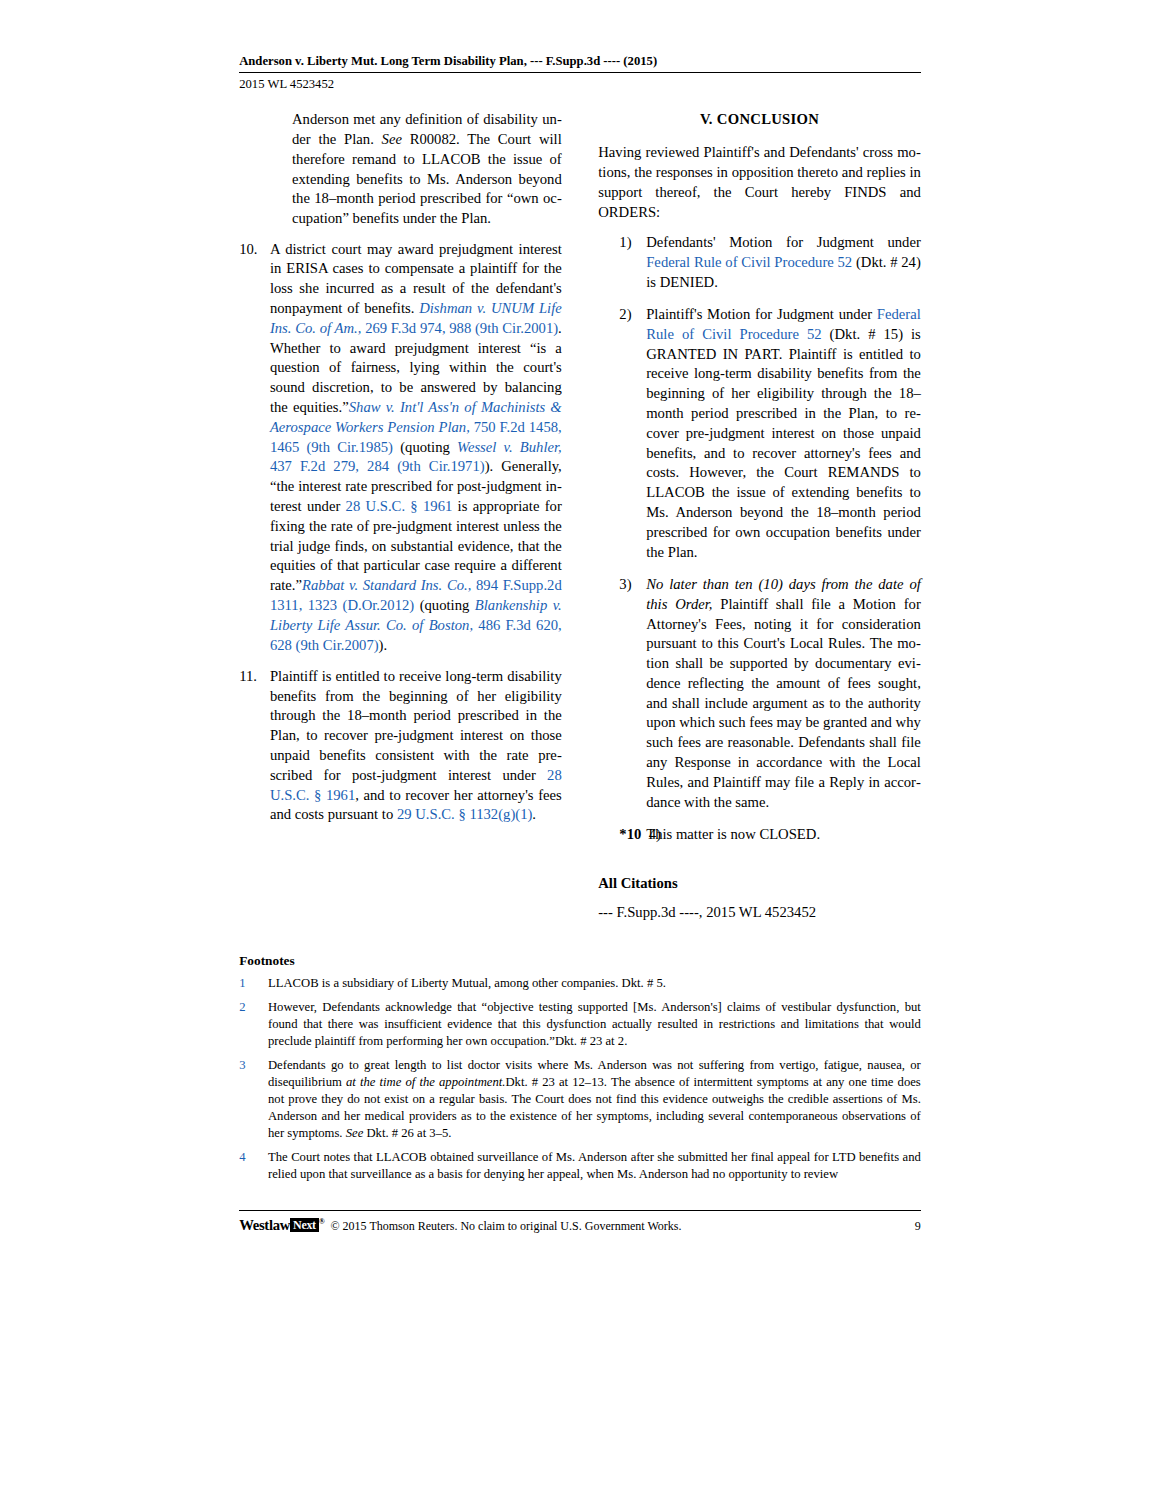Anderson v. Liberty Mut. Long Term Disability Plan, --- F.Supp.3d ---- (2015)
2015 WL 4523452
Anderson met any definition of disability under the Plan. See R00082. The Court will therefore remand to LLACOB the issue of extending benefits to Ms. Anderson beyond the 18–month period prescribed for “own occupation” benefits under the Plan.
10. A district court may award prejudgment interest in ERISA cases to compensate a plaintiff for the loss she incurred as a result of the defendant's nonpayment of benefits. Dishman v. UNUM Life Ins. Co. of Am., 269 F.3d 974, 988 (9th Cir.2001). Whether to award prejudgment interest “is a question of fairness, lying within the court's sound discretion, to be answered by balancing the equities.”Shaw v. Int'l Ass'n of Machinists & Aerospace Workers Pension Plan, 750 F.2d 1458, 1465 (9th Cir.1985) (quoting Wessel v. Buhler, 437 F.2d 279, 284 (9th Cir.1971)). Generally, “the interest rate prescribed for post-judgment interest under 28 U.S.C. § 1961 is appropriate for fixing the rate of pre-judgment interest unless the trial judge finds, on substantial evidence, that the equities of that particular case require a different rate.”Rabbat v. Standard Ins. Co., 894 F.Supp.2d 1311, 1323 (D.Or.2012) (quoting Blankenship v. Liberty Life Assur. Co. of Boston, 486 F.3d 620, 628 (9th Cir.2007)).
11. Plaintiff is entitled to receive long-term disability benefits from the beginning of her eligibility through the 18–month period prescribed in the Plan, to recover pre-judgment interest on those unpaid benefits consistent with the rate prescribed for post-judgment interest under 28 U.S.C. § 1961, and to recover her attorney's fees and costs pursuant to 29 U.S.C. § 1132(g)(1).
V. CONCLUSION
Having reviewed Plaintiff's and Defendants' cross motions, the responses in opposition thereto and replies in support thereof, the Court hereby FINDS and ORDERS:
1) Defendants' Motion for Judgment under Federal Rule of Civil Procedure 52 (Dkt. # 24) is DENIED.
2) Plaintiff's Motion for Judgment under Federal Rule of Civil Procedure 52 (Dkt. # 15) is GRANTED IN PART. Plaintiff is entitled to receive long-term disability benefits from the beginning of her eligibility through the 18–month period prescribed in the Plan, to recover pre-judgment interest on those unpaid benefits, and to recover attorney's fees and costs. However, the Court REMANDS to LLACOB the issue of extending benefits to Ms. Anderson beyond the 18–month period prescribed for own occupation benefits under the Plan.
3) No later than ten (10) days from the date of this Order, Plaintiff shall file a Motion for Attorney's Fees, noting it for consideration pursuant to this Court's Local Rules. The motion shall be supported by documentary evidence reflecting the amount of fees sought, and shall include argument as to the authority upon which such fees may be granted and why such fees are reasonable. Defendants shall file any Response in accordance with the Local Rules, and Plaintiff may file a Reply in accordance with the same.
*10 4) This matter is now CLOSED.
All Citations
--- F.Supp.3d ----, 2015 WL 4523452
Footnotes
1
LLACOB is a subsidiary of Liberty Mutual, among other companies. Dkt. # 5.
2
However, Defendants acknowledge that “objective testing supported [Ms. Anderson's] claims of vestibular dysfunction, but found that there was insufficient evidence that this dysfunction actually resulted in restrictions and limitations that would preclude plaintiff from performing her own occupation.”Dkt. # 23 at 2.
3
Defendants go to great length to list doctor visits where Ms. Anderson was not suffering from vertigo, fatigue, nausea, or disequilibrium at the time of the appointment. Dkt. # 23 at 12–13. The absence of intermittent symptoms at any one time does not prove they do not exist on a regular basis. The Court does not find this evidence outweighs the credible assertions of Ms. Anderson and her medical providers as to the existence of her symptoms, including several contemporaneous observations of her symptoms. See Dkt. # 26 at 3–5.
4
The Court notes that LLACOB obtained surveillance of Ms. Anderson after she submitted her final appeal for LTD benefits and relied upon that surveillance as a basis for denying her appeal, when Ms. Anderson had no opportunity to review
WestlawNext®
© 2015 Thomson Reuters. No claim to original U.S. Government Works.
9